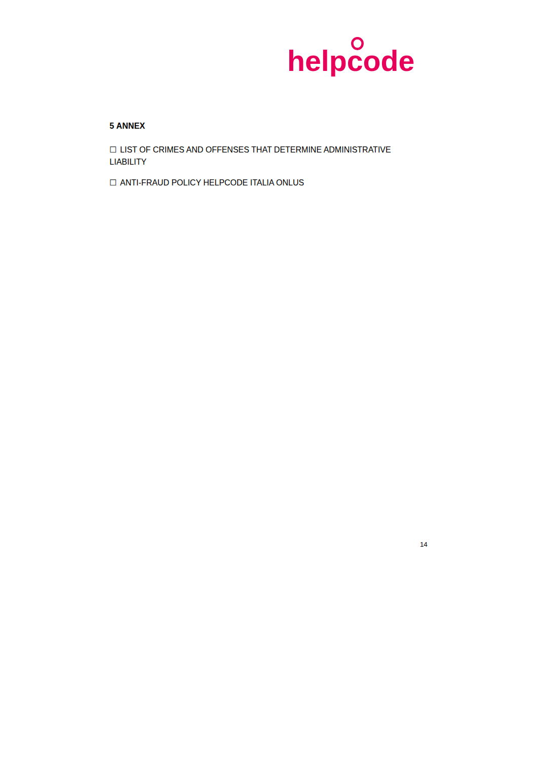5 ANNEX
☐LIST OF CRIMES AND OFFENSES THAT DETERMINE ADMINISTRATIVE LIABILITY
☐ANTI-FRAUD POLICY HELPCODE ITALIA ONLUS
14